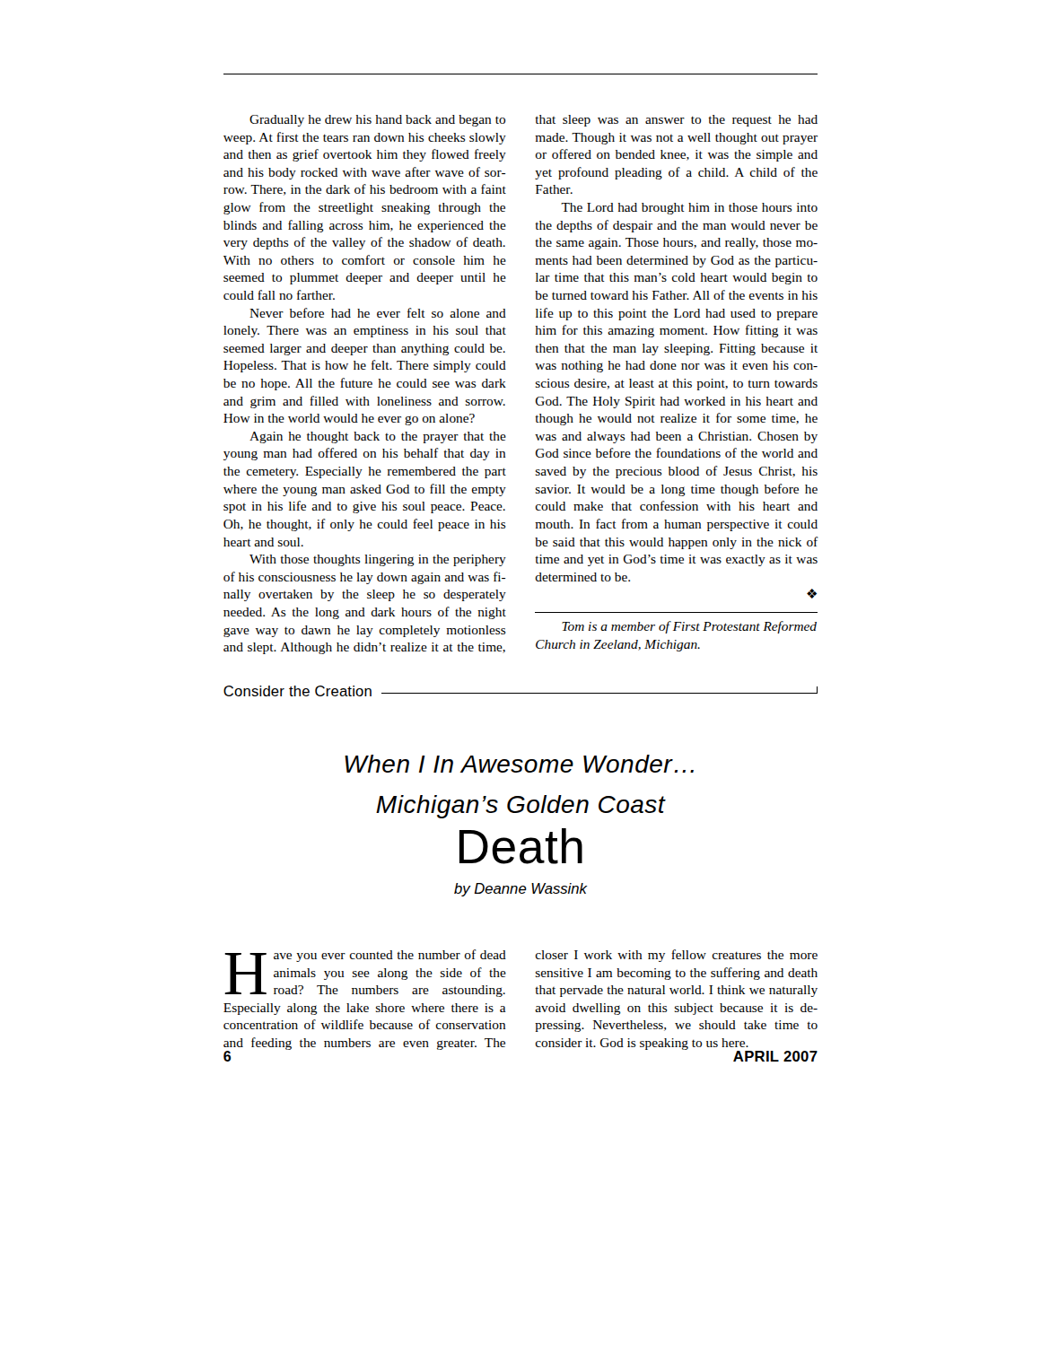Gradually he drew his hand back and began to weep. At first the tears ran down his cheeks slowly and then as grief overtook him they flowed freely and his body rocked with wave after wave of sorrow. There, in the dark of his bedroom with a faint glow from the streetlight sneaking through the blinds and falling across him, he experienced the very depths of the valley of the shadow of death. With no others to comfort or console him he seemed to plummet deeper and deeper until he could fall no farther.
Never before had he ever felt so alone and lonely. There was an emptiness in his soul that seemed larger and deeper than anything could be. Hopeless. That is how he felt. There simply could be no hope. All the future he could see was dark and grim and filled with loneliness and sorrow. How in the world would he ever go on alone?
Again he thought back to the prayer that the young man had offered on his behalf that day in the cemetery. Especially he remembered the part where the young man asked God to fill the empty spot in his life and to give his soul peace. Peace. Oh, he thought, if only he could feel peace in his heart and soul.
With those thoughts lingering in the periphery of his consciousness he lay down again and was finally overtaken by the sleep he so desperately needed. As the long and dark hours of the night gave way to dawn he lay completely motionless and slept. Although he didn’t realize it at the time, that sleep was an answer to the request he had made. Though it was not a well thought out prayer or offered on bended knee, it was the simple and yet profound pleading of a child. A child of the Father.
The Lord had brought him in those hours into the depths of despair and the man would never be the same again. Those hours, and really, those moments had been determined by God as the particular time that this man’s cold heart would begin to be turned toward his Father. All of the events in his life up to this point the Lord had used to prepare him for this amazing moment. How fitting it was then that the man lay sleeping. Fitting because it was nothing he had done nor was it even his conscious desire, at least at this point, to turn towards God. The Holy Spirit had worked in his heart and though he would not realize it for some time, he was and always had been a Christian. Chosen by God since before the foundations of the world and saved by the precious blood of Jesus Christ, his savior. It would be a long time though before he could make that confession with his heart and mouth. In fact from a human perspective it could be said that this would happen only in the nick of time and yet in God’s time it was exactly as it was determined to be.
❖
Tom is a member of First Protestant Reformed Church in Zeeland, Michigan.
Consider the Creation
When I In Awesome Wonder…
Michigan’s Golden Coast
Death
by Deanne Wassink
Have you ever counted the number of dead animals you see along the side of the road? The numbers are astounding. Especially along the lake shore where there is a concentration of wildlife because of conservation and feeding the numbers are even greater. The closer I work with my fellow creatures the more sensitive I am becoming to the suffering and death that pervade the natural world. I think we naturally avoid dwelling on this subject because it is depressing. Nevertheless, we should take time to consider it. God is speaking to us here.
6 APRIL 2007